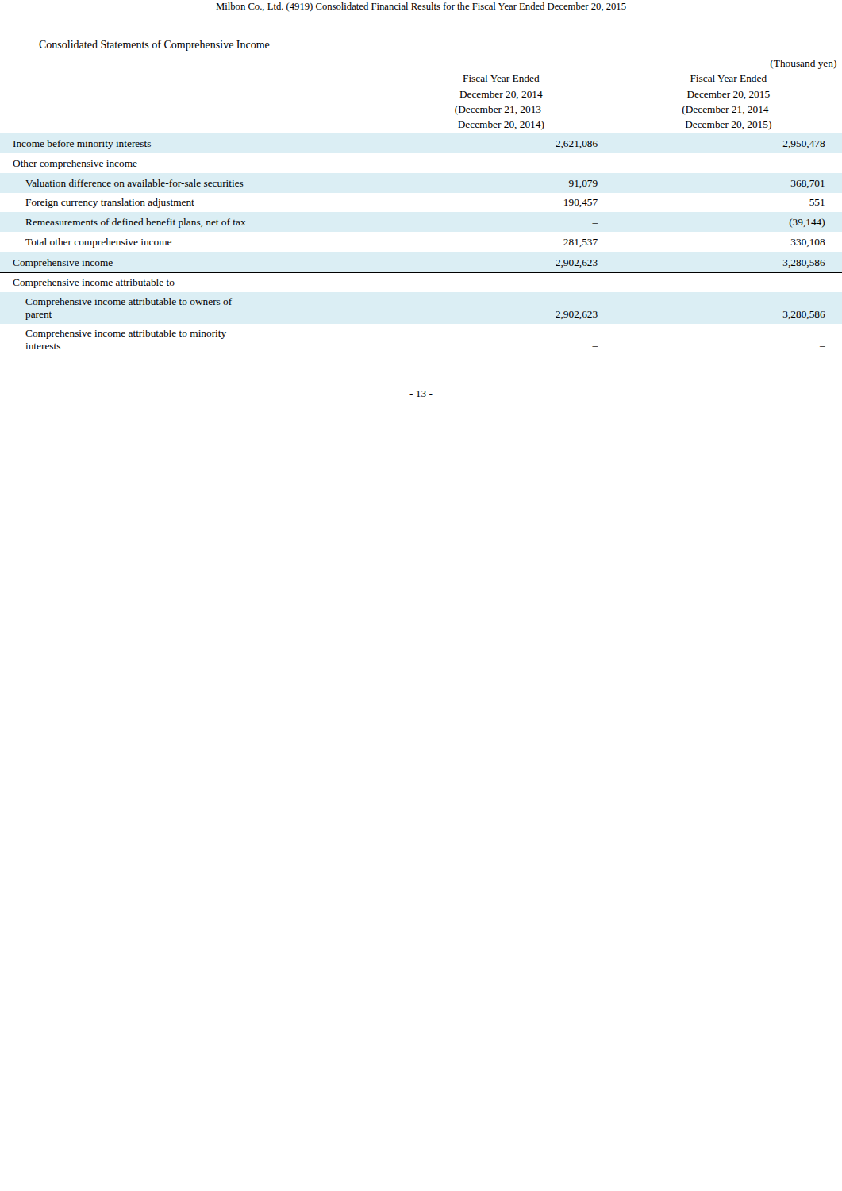Milbon Co., Ltd. (4919) Consolidated Financial Results for the Fiscal Year Ended December 20, 2015
Consolidated Statements of Comprehensive Income
(Thousand yen)
| | Fiscal Year Ended | Fiscal Year Ended |
| --- | --- | --- |
| | December 20, 2014 | December 20, 2015 |
| | (December 21, 2013 - | (December 21, 2014 - |
| | December 20, 2014) | December 20, 2015) |
| Income before minority interests | 2,621,086 | 2,950,478 |
| Other comprehensive income | | |
| Valuation difference on available-for-sale securities | 91,079 | 368,701 |
| Foreign currency translation adjustment | 190,457 | 551 |
| Remeasurements of defined benefit plans, net of tax | – | (39,144) |
| Total other comprehensive income | 281,537 | 330,108 |
| Comprehensive income | 2,902,623 | 3,280,586 |
| Comprehensive income attributable to | | |
| Comprehensive income attributable to owners of parent | 2,902,623 | 3,280,586 |
| Comprehensive income attributable to minority interests | – | – |
- 13 -